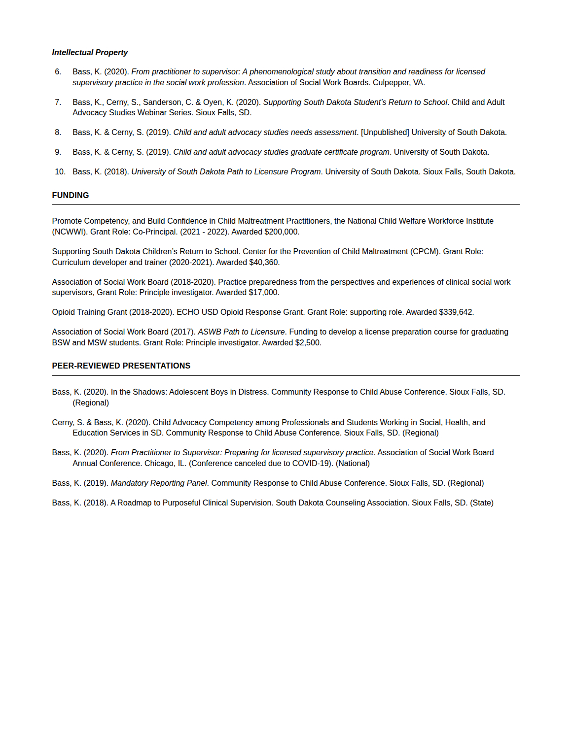Intellectual Property
Bass, K. (2020). From practitioner to supervisor: A phenomenological study about transition and readiness for licensed supervisory practice in the social work profession. Association of Social Work Boards. Culpepper, VA.
Bass, K., Cerny, S., Sanderson, C. & Oyen, K. (2020). Supporting South Dakota Student’s Return to School. Child and Adult Advocacy Studies Webinar Series. Sioux Falls, SD.
Bass, K. & Cerny, S. (2019). Child and adult advocacy studies needs assessment. [Unpublished] University of South Dakota.
Bass, K. & Cerny, S. (2019). Child and adult advocacy studies graduate certificate program. University of South Dakota.
Bass, K. (2018). University of South Dakota Path to Licensure Program. University of South Dakota. Sioux Falls, South Dakota.
FUNDING
Promote Competency, and Build Confidence in Child Maltreatment Practitioners, the National Child Welfare Workforce Institute (NCWWI). Grant Role: Co-Principal. (2021 - 2022). Awarded $200,000.
Supporting South Dakota Children’s Return to School. Center for the Prevention of Child Maltreatment (CPCM). Grant Role: Curriculum developer and trainer (2020-2021). Awarded $40,360.
Association of Social Work Board (2018-2020). Practice preparedness from the perspectives and experiences of clinical social work supervisors, Grant Role: Principle investigator. Awarded $17,000.
Opioid Training Grant (2018-2020). ECHO USD Opioid Response Grant. Grant Role: supporting role. Awarded $339,642.
Association of Social Work Board (2017). ASWB Path to Licensure. Funding to develop a license preparation course for graduating BSW and MSW students. Grant Role: Principle investigator. Awarded $2,500.
PEER-REVIEWED PRESENTATIONS
Bass, K. (2020). In the Shadows: Adolescent Boys in Distress. Community Response to Child Abuse Conference. Sioux Falls, SD. (Regional)
Cerny, S. & Bass, K. (2020). Child Advocacy Competency among Professionals and Students Working in Social, Health, and Education Services in SD. Community Response to Child Abuse Conference. Sioux Falls, SD. (Regional)
Bass, K. (2020). From Practitioner to Supervisor: Preparing for licensed supervisory practice. Association of Social Work Board Annual Conference. Chicago, IL. (Conference canceled due to COVID-19). (National)
Bass, K. (2019). Mandatory Reporting Panel. Community Response to Child Abuse Conference. Sioux Falls, SD. (Regional)
Bass, K. (2018). A Roadmap to Purposeful Clinical Supervision. South Dakota Counseling Association. Sioux Falls, SD. (State)